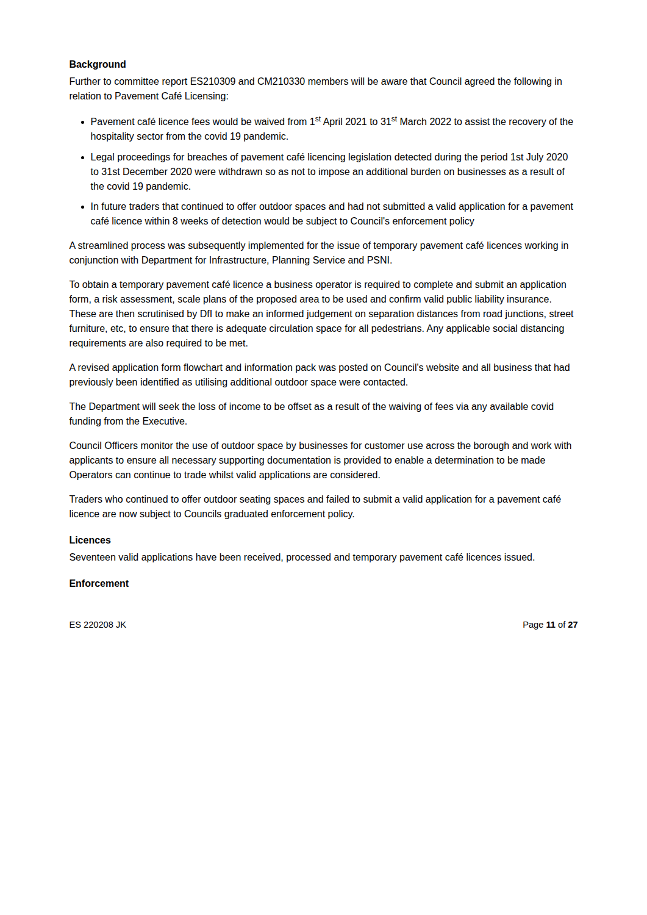Background
Further to committee report ES210309 and CM210330 members will be aware that Council agreed the following in relation to Pavement Café Licensing:
Pavement café licence fees would be waived from 1st April 2021 to 31st March 2022 to assist the recovery of the hospitality sector from the covid 19 pandemic.
Legal proceedings for breaches of pavement café licencing legislation detected during the period 1st July 2020 to 31st December 2020 were withdrawn so as not to impose an additional burden on businesses as a result of the covid 19 pandemic.
In future traders that continued to offer outdoor spaces and had not submitted a valid application for a pavement café licence within 8 weeks of detection would be subject to Council's enforcement policy
A streamlined process was subsequently implemented for the issue of temporary pavement café licences working in conjunction with Department for Infrastructure, Planning Service and PSNI.
To obtain a temporary pavement café licence a business operator is required to complete and submit an application form, a risk assessment, scale plans of the proposed area to be used and confirm valid public liability insurance. These are then scrutinised by DfI to make an informed judgement on separation distances from road junctions, street furniture, etc, to ensure that there is adequate circulation space for all pedestrians. Any applicable social distancing requirements are also required to be met.
A revised application form flowchart and information pack was posted on Council's website and all business that had previously been identified as utilising additional outdoor space were contacted.
The Department will seek the loss of income to be offset as a result of the waiving of fees via any available covid funding from the Executive.
Council Officers monitor the use of outdoor space by businesses for customer use across the borough and work with applicants to ensure all necessary supporting documentation is provided to enable a determination to be made Operators can continue to trade whilst valid applications are considered.
Traders who continued to offer outdoor seating spaces and failed to submit a valid application for a pavement café licence are now subject to Councils graduated enforcement policy.
Licences
Seventeen valid applications have been received, processed and temporary pavement café licences issued.
Enforcement
ES 220208 JK
Page 11 of 27